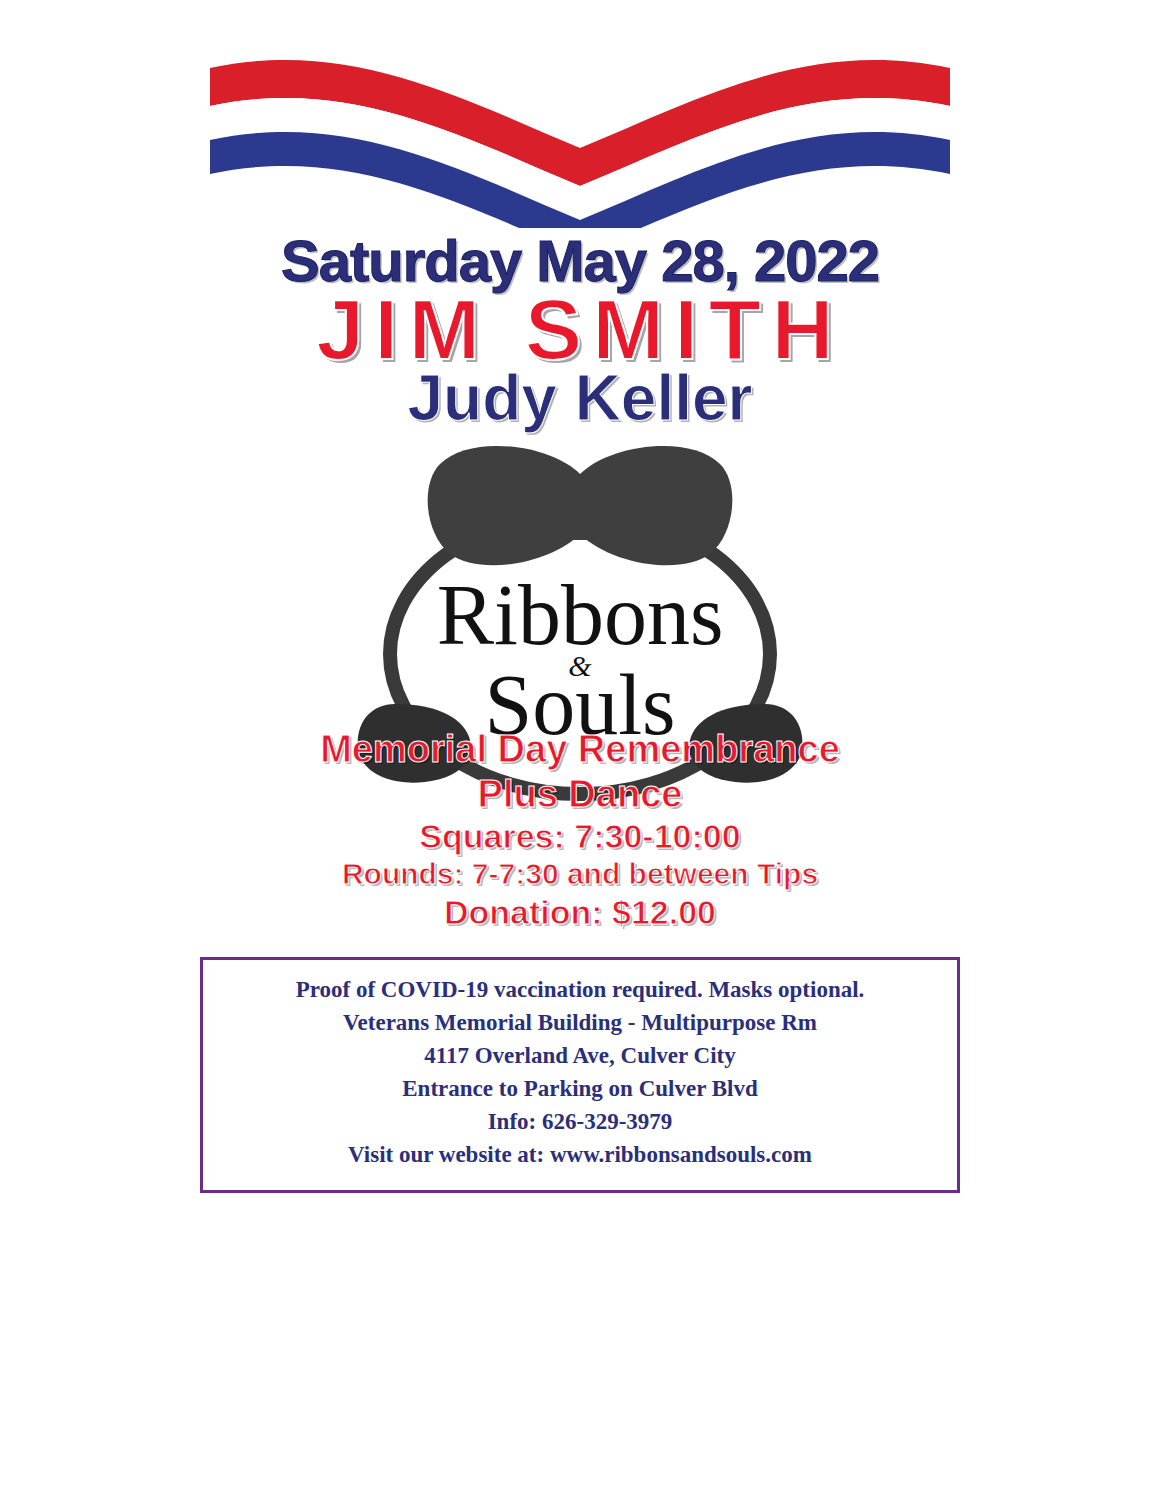Saturday May 28, 2022
JIM SMITH
Judy Keller
Ribbons & Souls
Memorial Day Remembrance
Plus Dance
Squares: 7:30-10:00
Rounds: 7-7:30 and between Tips
Donation: $12.00
Proof of COVID-19 vaccination required. Masks optional.
Veterans Memorial Building - Multipurpose Rm
4117 Overland Ave, Culver City
Entrance to Parking on Culver Blvd
Info: 626-329-3979
Visit our website at: www.ribbonsandsouls.com